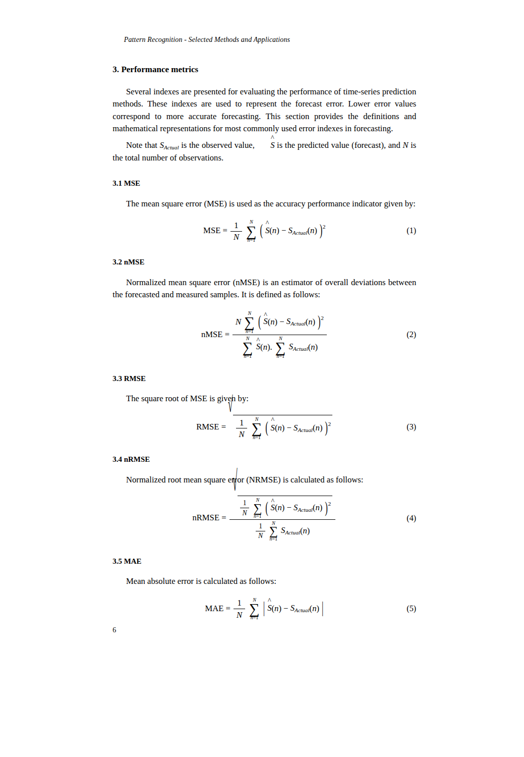Pattern Recognition - Selected Methods and Applications
3. Performance metrics
Several indexes are presented for evaluating the performance of time-series prediction methods. These indexes are used to represent the forecast error. Lower error values correspond to more accurate forecasting. This section provides the definitions and mathematical representations for most commonly used error indexes in forecasting.
Note that SActual is the observed value, ^S is the predicted value (forecast), and N is the total number of observations.
3.1 MSE
The mean square error (MSE) is used as the accuracy performance indicator given by:
MSE = 1 N N∑n=1 ( ^S(n) − SActual(n) ) 2
(1)
3.2 nMSE
Normalized mean square error (nMSE) is an estimator of overall deviations between the forecasted and measured samples. It is defined as follows:
nMSE = N N∑n=1 ( ^S(n) − SActual(n) ) 2 N∑n=1 ^S(n). N∑n=1 SActual(n)
(2)
3.3 RMSE
The square root of MSE is given by:
RMSE = √ 1 N N∑n=1 ( ^S(n) − SActual(n) ) 2
(3)
3.4 nRMSE
Normalized root mean square error (NRMSE) is calculated as follows:
nRMSE = √ 1 N N∑n=1 ( ^S(n) − SActual(n) ) 2 1 N N∑n=1 SActual(n)
(4)
3.5 MAE
Mean absolute error is calculated as follows:
MAE = 1 N N∑n=1 | ^S(n) − SActual(n) |
(5)
6